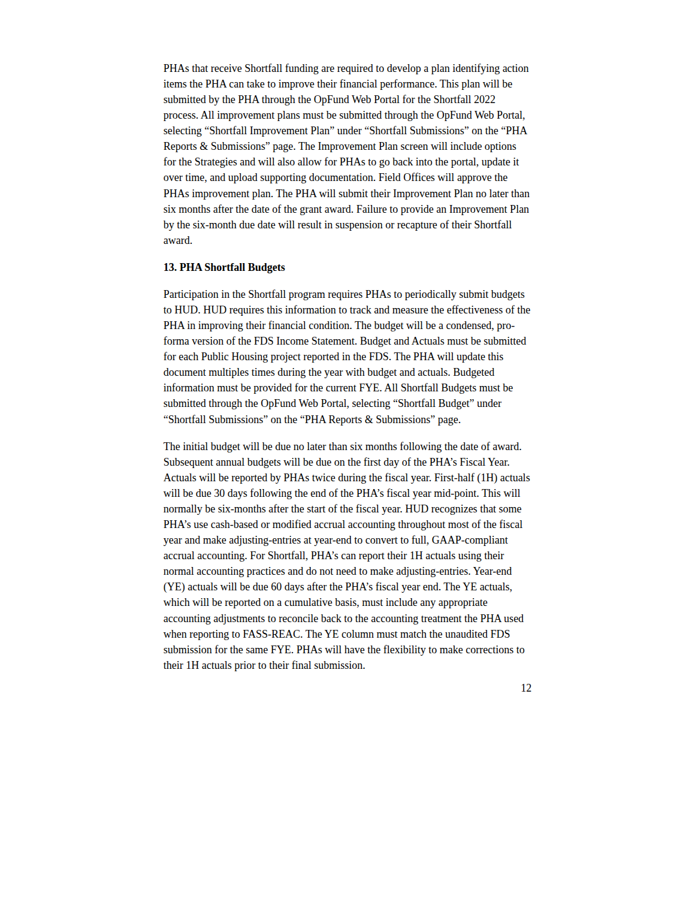PHAs that receive Shortfall funding are required to develop a plan identifying action items the PHA can take to improve their financial performance. This plan will be submitted by the PHA through the OpFund Web Portal for the Shortfall 2022 process. All improvement plans must be submitted through the OpFund Web Portal, selecting “Shortfall Improvement Plan” under “Shortfall Submissions” on the “PHA Reports & Submissions” page. The Improvement Plan screen will include options for the Strategies and will also allow for PHAs to go back into the portal, update it over time, and upload supporting documentation. Field Offices will approve the PHAs improvement plan. The PHA will submit their Improvement Plan no later than six months after the date of the grant award. Failure to provide an Improvement Plan by the six-month due date will result in suspension or recapture of their Shortfall award.
13. PHA Shortfall Budgets
Participation in the Shortfall program requires PHAs to periodically submit budgets to HUD. HUD requires this information to track and measure the effectiveness of the PHA in improving their financial condition. The budget will be a condensed, pro-forma version of the FDS Income Statement. Budget and Actuals must be submitted for each Public Housing project reported in the FDS. The PHA will update this document multiples times during the year with budget and actuals. Budgeted information must be provided for the current FYE. All Shortfall Budgets must be submitted through the OpFund Web Portal, selecting “Shortfall Budget” under “Shortfall Submissions” on the “PHA Reports & Submissions” page.
The initial budget will be due no later than six months following the date of award. Subsequent annual budgets will be due on the first day of the PHA’s Fiscal Year. Actuals will be reported by PHAs twice during the fiscal year. First-half (1H) actuals will be due 30 days following the end of the PHA’s fiscal year mid-point. This will normally be six-months after the start of the fiscal year. HUD recognizes that some PHA’s use cash-based or modified accrual accounting throughout most of the fiscal year and make adjusting-entries at year-end to convert to full, GAAP-compliant accrual accounting. For Shortfall, PHA’s can report their 1H actuals using their normal accounting practices and do not need to make adjusting-entries. Year-end (YE) actuals will be due 60 days after the PHA’s fiscal year end. The YE actuals, which will be reported on a cumulative basis, must include any appropriate accounting adjustments to reconcile back to the accounting treatment the PHA used when reporting to FASS-REAC. The YE column must match the unaudited FDS submission for the same FYE. PHAs will have the flexibility to make corrections to their 1H actuals prior to their final submission.
12